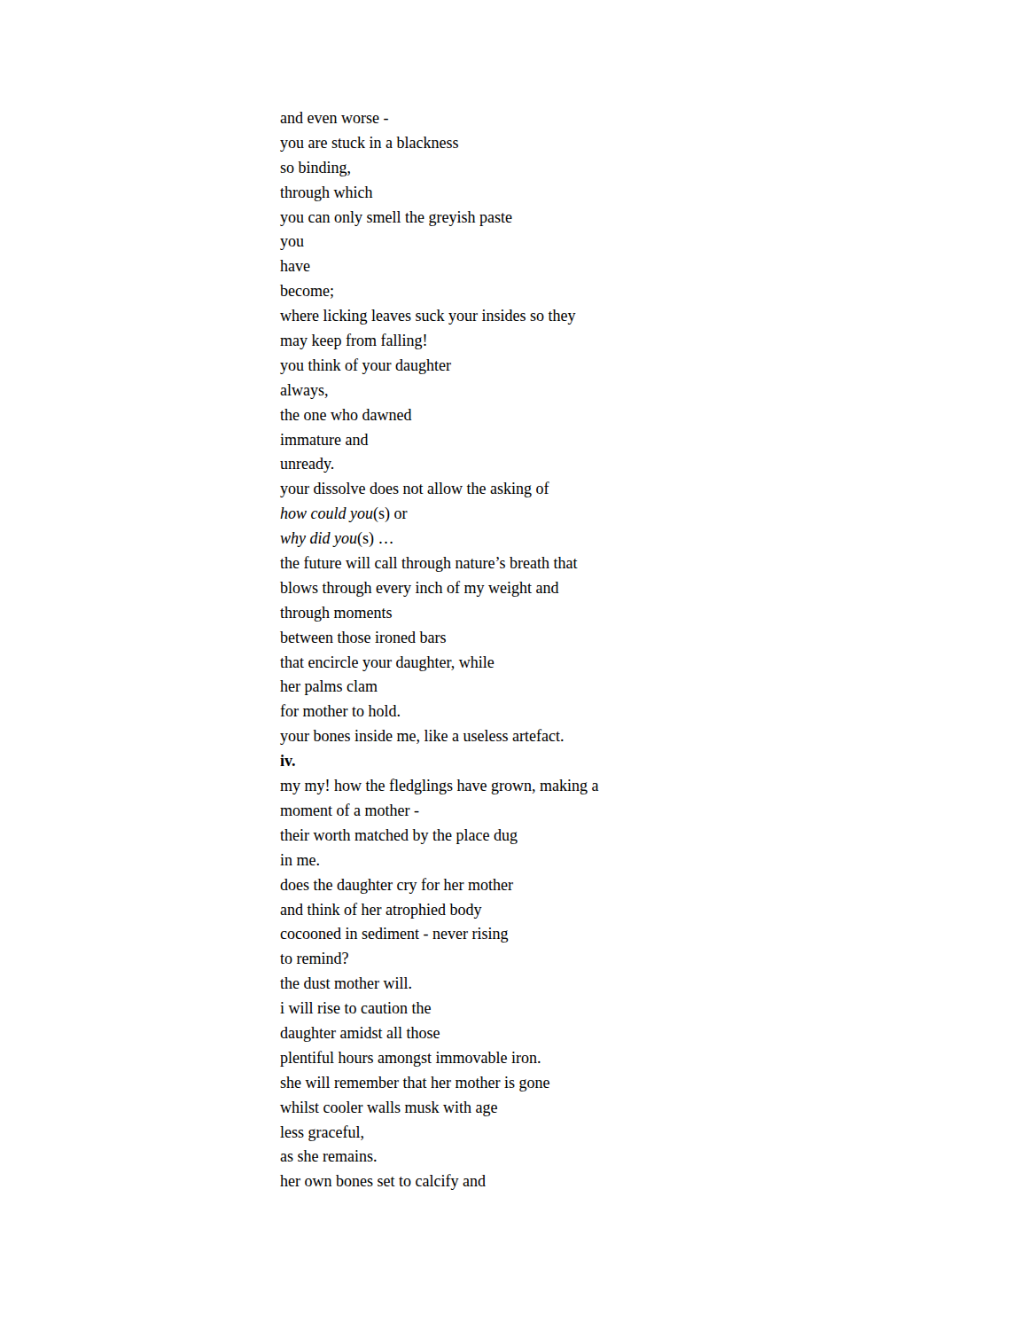and even worse -
you are stuck in a blackness
so binding,
through which
you can only smell the greyish paste
you
have
become;
where licking leaves suck your insides so they
may keep from falling!
you think of your daughter
always,
the one who dawned
immature and
unready.
your dissolve does not allow the asking of
how could you(s) or
why did you(s) …
the future will call through nature’s breath that
blows through every inch of my weight and
through moments
between those ironed bars
that encircle your daughter, while
her palms clam
for mother to hold.
your bones inside me, like a useless artefact.
iv.
my my! how the fledglings have grown, making a
moment of a mother -
their worth matched by the place dug
in me.
does the daughter cry for her mother
and think of her atrophied body
cocooned in sediment - never rising
to remind?
the dust mother will.
i will rise to caution the
daughter amidst all those
plentiful hours amongst immovable iron.
she will remember that her mother is gone
whilst cooler walls musk with age
less graceful,
as she remains.
her own bones set to calcify and